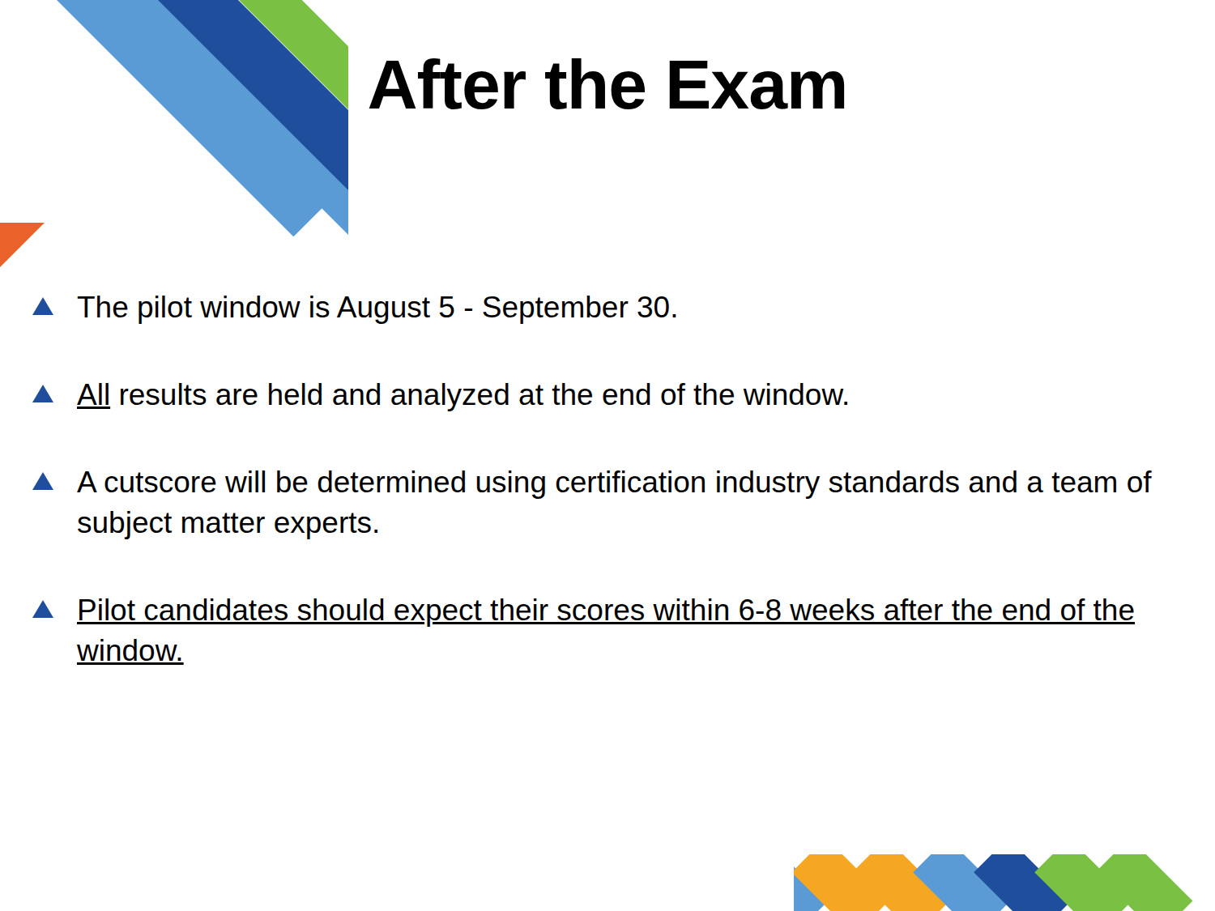After the Exam
The pilot window is August 5 - September 30.
All results are held and analyzed at the end of the window.
A cutscore will be determined using certification industry standards and a team of subject matter experts.
Pilot candidates should expect their scores within 6-8 weeks after the end of the window.